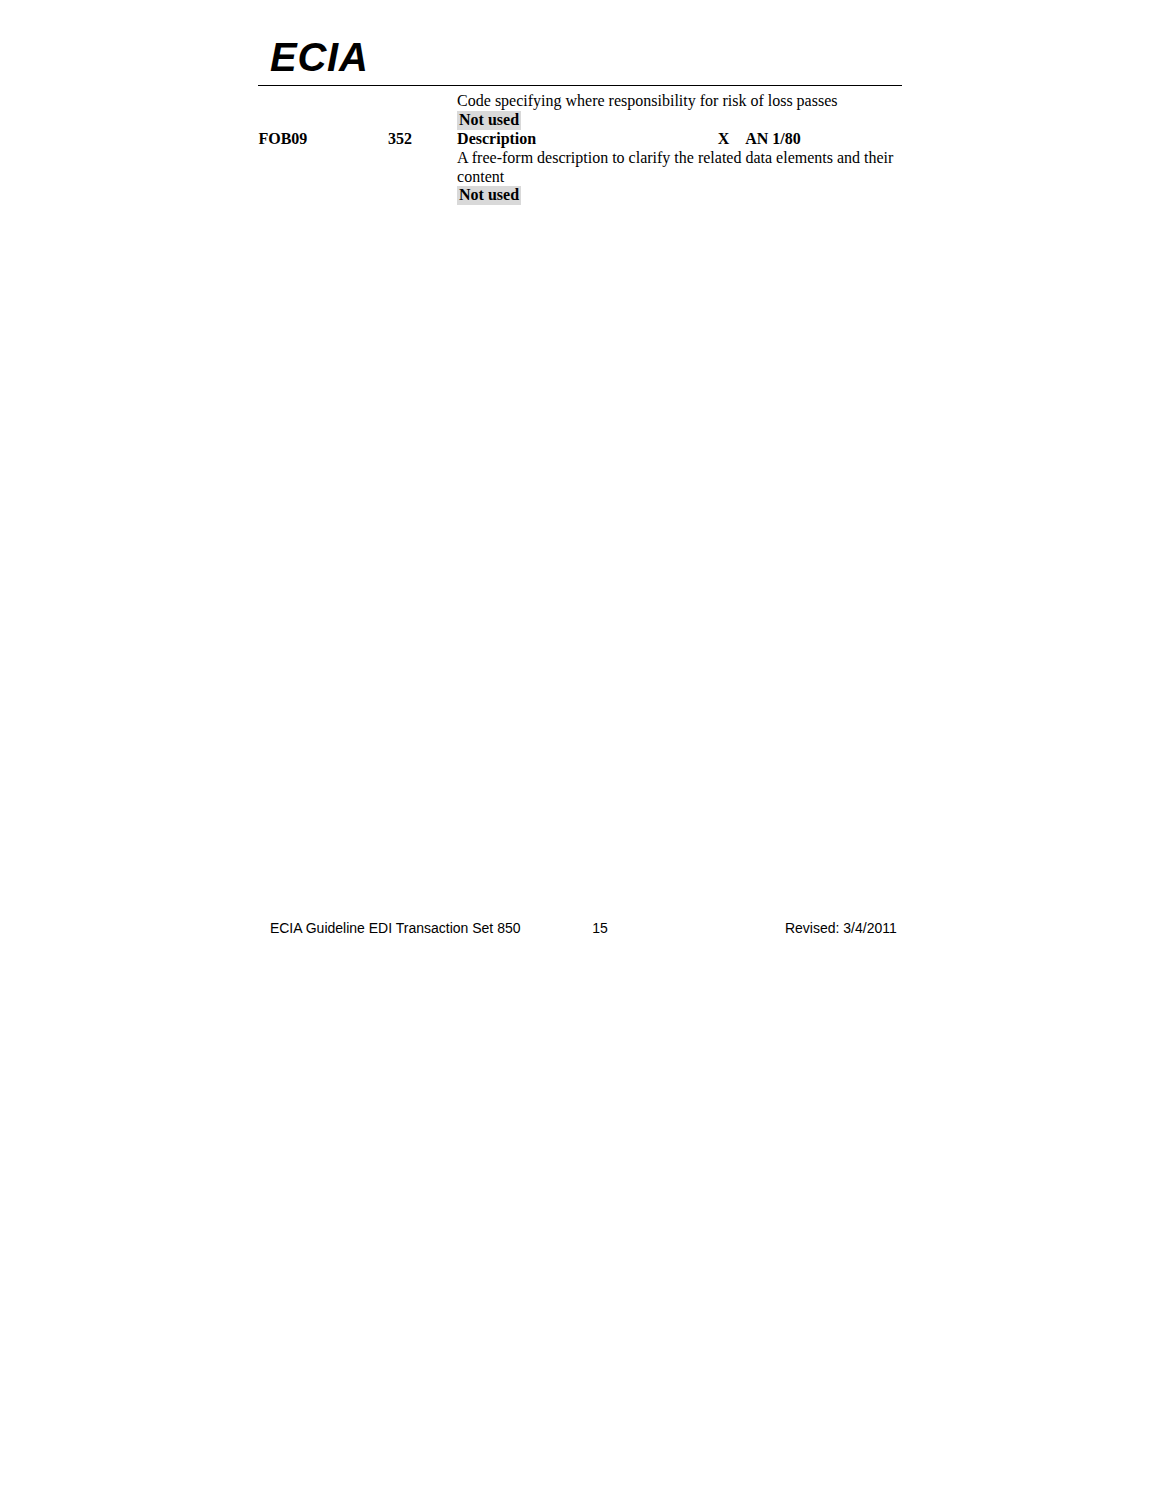ECIA
| | | Code specifying where responsibility for risk of loss passes |
| | | Not used |
| FOB09 | 352 | Description X AN 1/80 |
| | | A free-form description to clarify the related data elements and their content |
| | | Not used |
ECIA Guideline EDI Transaction Set 850
15
Revised: 3/4/2011